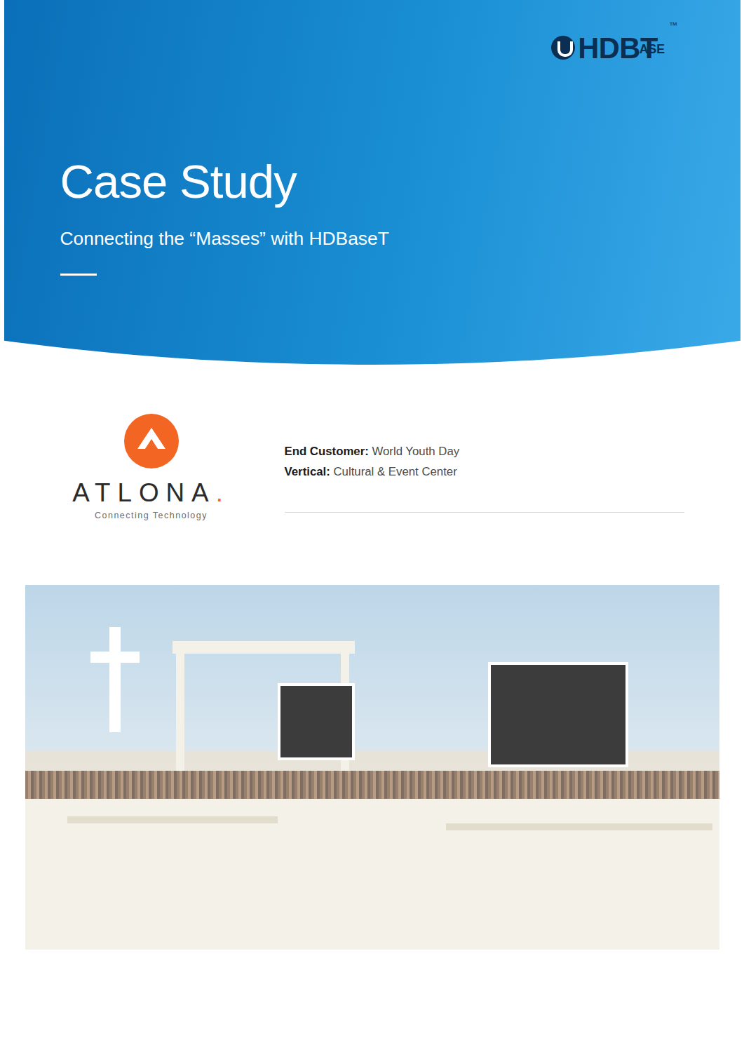HDB TASE™
Case Study
Connecting the “Masses” with HDBaseT
ATLONA.
Connecting Technology
End Customer: World Youth Day
Vertical: Cultural & Event Center